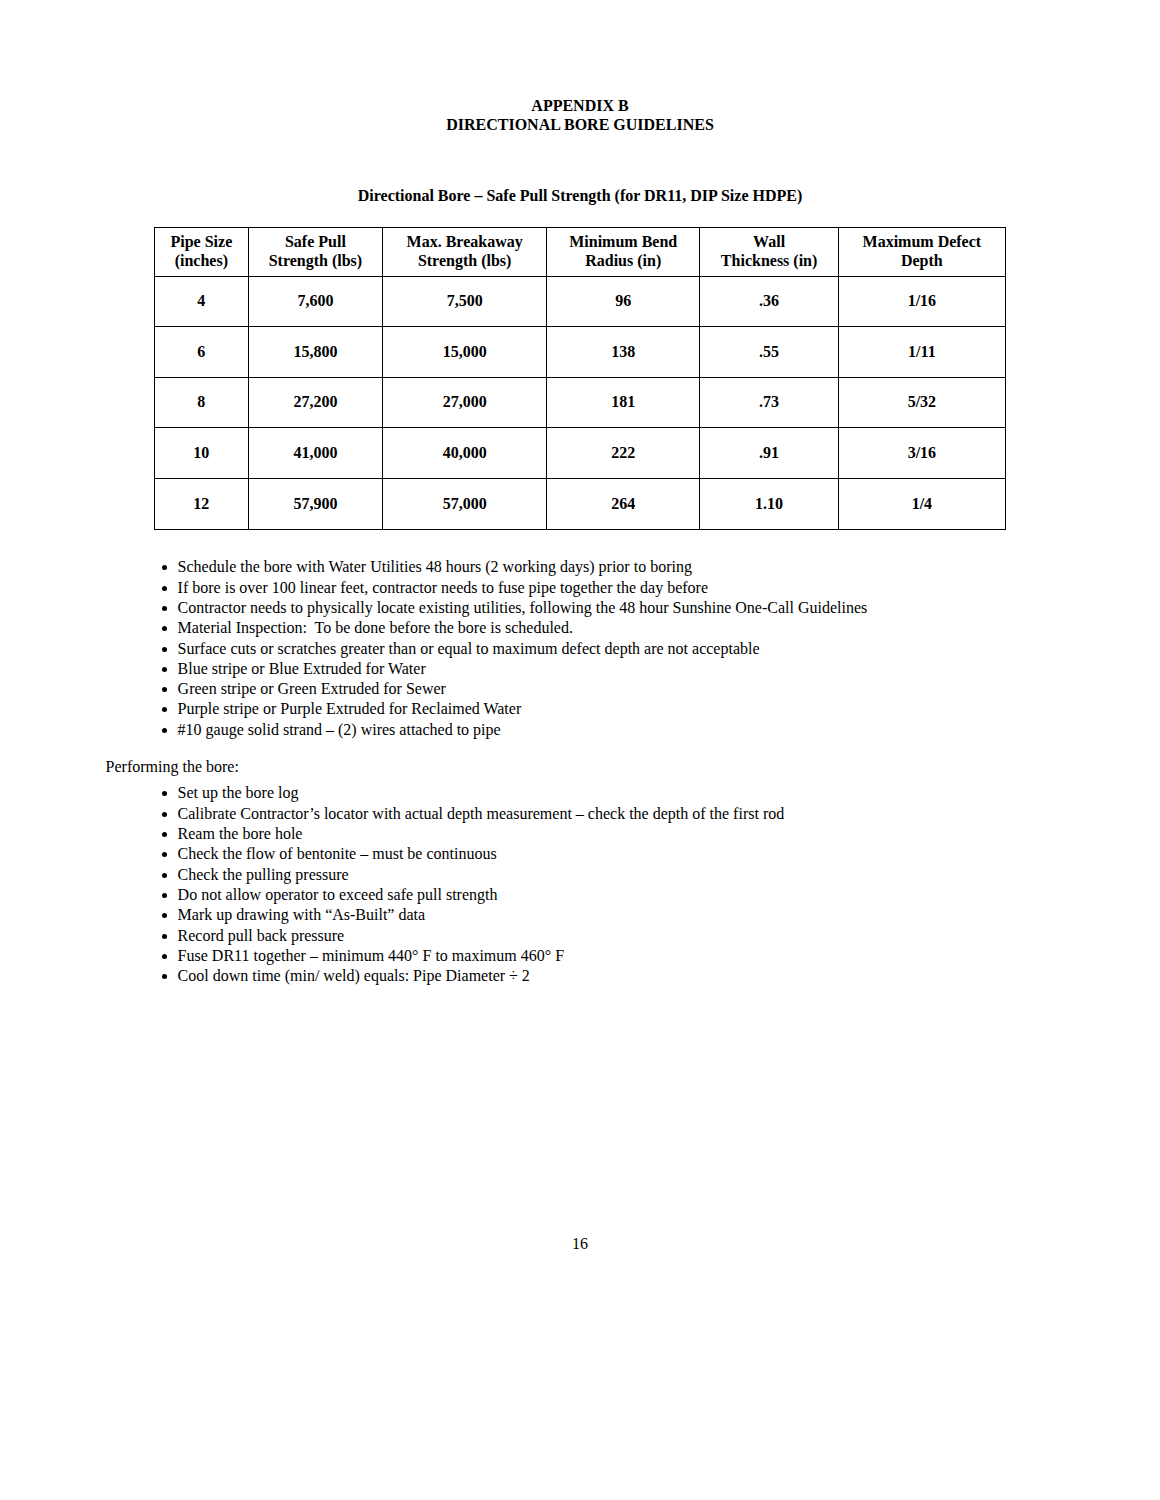APPENDIX B
DIRECTIONAL BORE GUIDELINES
Directional Bore – Safe Pull Strength (for DR11, DIP Size HDPE)
| Pipe Size (inches) | Safe Pull Strength (lbs) | Max. Breakaway Strength (lbs) | Minimum Bend Radius (in) | Wall Thickness (in) | Maximum Defect Depth |
| --- | --- | --- | --- | --- | --- |
| 4 | 7,600 | 7,500 | 96 | .36 | 1/16 |
| 6 | 15,800 | 15,000 | 138 | .55 | 1/11 |
| 8 | 27,200 | 27,000 | 181 | .73 | 5/32 |
| 10 | 41,000 | 40,000 | 222 | .91 | 3/16 |
| 12 | 57,900 | 57,000 | 264 | 1.10 | 1/4 |
Schedule the bore with Water Utilities 48 hours (2 working days) prior to boring
If bore is over 100 linear feet, contractor needs to fuse pipe together the day before
Contractor needs to physically locate existing utilities, following the 48 hour Sunshine One-Call Guidelines
Material Inspection: To be done before the bore is scheduled.
Surface cuts or scratches greater than or equal to maximum defect depth are not acceptable
Blue stripe or Blue Extruded for Water
Green stripe or Green Extruded for Sewer
Purple stripe or Purple Extruded for Reclaimed Water
#10 gauge solid strand – (2) wires attached to pipe
Performing the bore:
Set up the bore log
Calibrate Contractor’s locator with actual depth measurement – check the depth of the first rod
Ream the bore hole
Check the flow of bentonite – must be continuous
Check the pulling pressure
Do not allow operator to exceed safe pull strength
Mark up drawing with “As-Built” data
Record pull back pressure
Fuse DR11 together – minimum 440° F to maximum 460° F
Cool down time (min/ weld) equals: Pipe Diameter ÷ 2
16